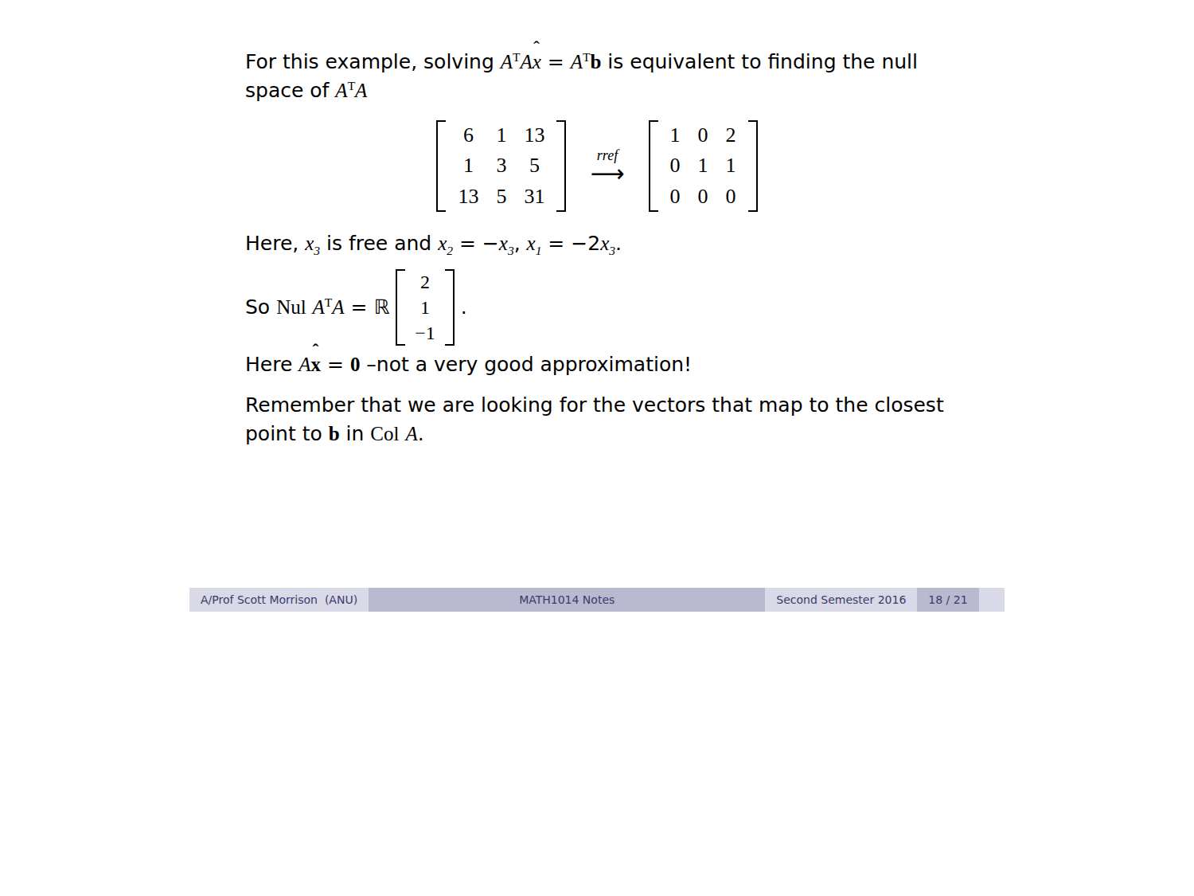For this example, solving ATAx = AT b is equivalent to finding the null space of ATA
| 6 | 1 | 13 |
| 1 | 3 | 5 |
| 13 | 5 | 31 |
rref ⟶
| 1 | 0 | 2 |
| 0 | 1 | 1 |
| 0 | 0 | 0 |
Here, x3 is free and x2 = −x3, x1 = −2x3.
So Nul ATA = ℝ
| 2 |
| 1 |
| −1 |
.
Here Ax = 0 –not a very good approximation!
Remember that we are looking for the vectors that map to the closest point to b in Col A.
A/Prof Scott Morrison (ANU)
MATH1014 Notes
Second Semester 2016
18 / 21